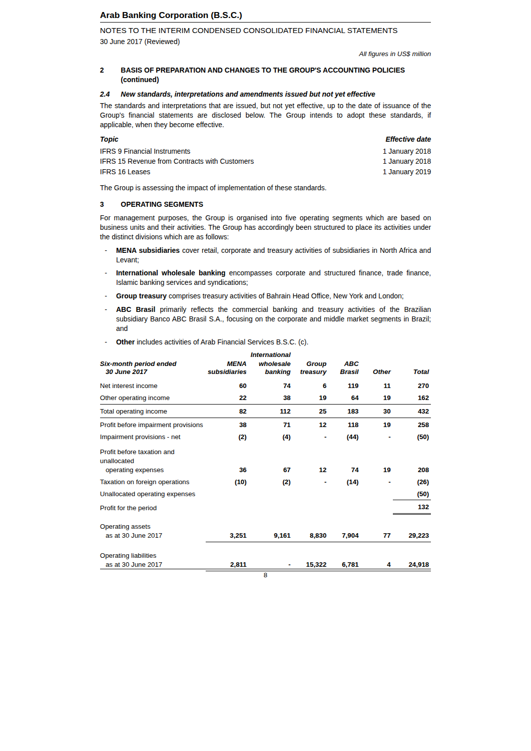Arab Banking Corporation (B.S.C.)
NOTES TO THE INTERIM CONDENSED CONSOLIDATED FINANCIAL STATEMENTS
30 June 2017 (Reviewed)
All figures in US$ million
2
BASIS OF PREPARATION AND CHANGES TO THE GROUP'S ACCOUNTING POLICIES (continued)
2.4
New standards, interpretations and amendments issued but not yet effective
The standards and interpretations that are issued, but not yet effective, up to the date of issuance of the Group's financial statements are disclosed below. The Group intends to adopt these standards, if applicable, when they become effective.
| Topic | Effective date |
| --- | --- |
| IFRS 9 Financial Instruments | 1 January 2018 |
| IFRS 15 Revenue from Contracts with Customers | 1 January 2018 |
| IFRS 16 Leases | 1 January 2019 |
The Group is assessing the impact of implementation of these standards.
3
OPERATING SEGMENTS
For management purposes, the Group is organised into five operating segments which are based on business units and their activities. The Group has accordingly been structured to place its activities under the distinct divisions which are as follows:
MENA subsidiaries cover retail, corporate and treasury activities of subsidiaries in North Africa and Levant;
International wholesale banking encompasses corporate and structured finance, trade finance, Islamic banking services and syndications;
Group treasury comprises treasury activities of Bahrain Head Office, New York and London;
ABC Brasil primarily reflects the commercial banking and treasury activities of the Brazilian subsidiary Banco ABC Brasil S.A., focusing on the corporate and middle market segments in Brazil; and
Other includes activities of Arab Financial Services B.S.C. (c).
| | | International | | | | |
| --- | --- | --- | --- | --- | --- | --- |
| Six-month period ended 30 June 2017 | MENA subsidiaries | wholesale banking | Group treasury | ABC Brasil | Other | Total |
| Net interest income | 60 | 74 | 6 | 119 | 11 | 270 |
| Other operating income | 22 | 38 | 19 | 64 | 19 | 162 |
| Total operating income | 82 | 112 | 25 | 183 | 30 | 432 |
| Profit before impairment provisions | 38 | 71 | 12 | 118 | 19 | 258 |
| Impairment provisions - net | (2) | (4) | - | (44) | - | (50) |
| Profit before taxation and unallocated operating expenses | 36 | 67 | 12 | 74 | 19 | 208 |
| Taxation on foreign operations | (10) | (2) | - | (14) | - | (26) |
| Unallocated operating expenses | | | | | | (50) |
| Profit for the period | | | | | | 132 |
| Operating assets as at 30 June 2017 | 3,251 | 9,161 | 8,830 | 7,904 | 77 | 29,223 |
| Operating liabilities as at 30 June 2017 | 2,811 | - | 15,322 | 6,781 | 4 | 24,918 |
8